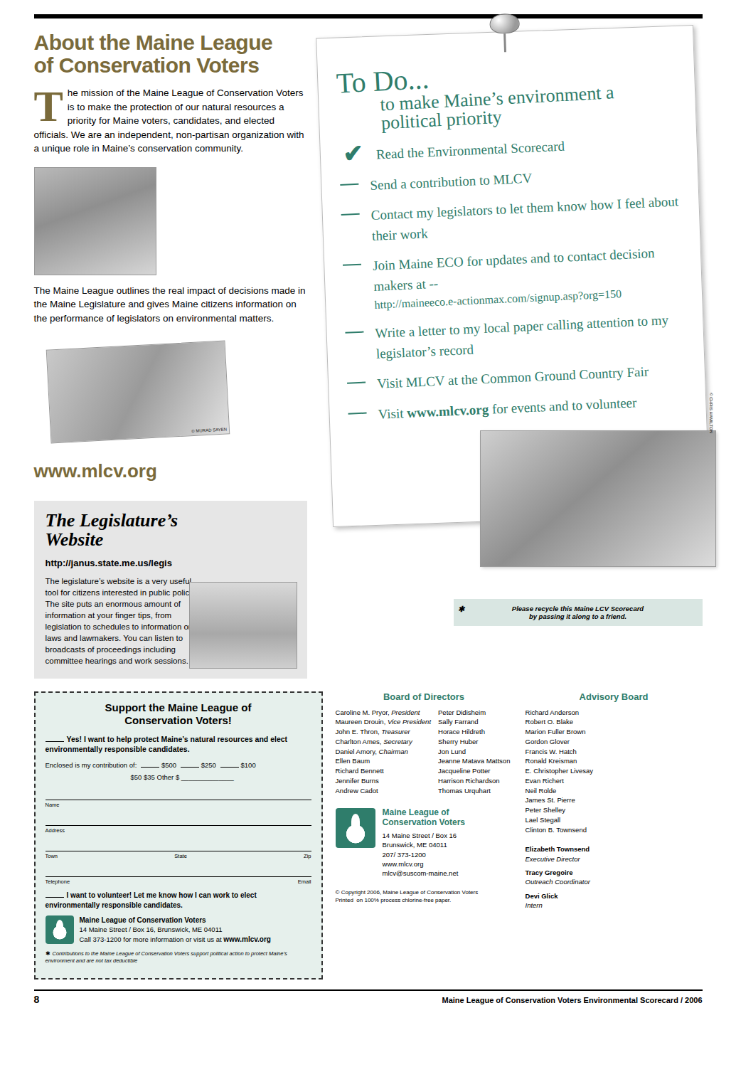About the Maine League
of Conservation Voters
The mission of the Maine League of Conservation Voters is to make the protection of our natural resources a priority for Maine voters, candidates, and elected officials. We are an independent, non-partisan organization with a unique role in Maine’s conservation community.
U.S. FISH AND WILDLIFE SERVICE
The Maine League outlines the real impact of decisions made in the Maine Legislature and gives Maine citizens information on the performance of legislators on environmental matters.
© MURAD SAYEN
www.mlcv.org
The Legislature’s
Website
http://janus.state.me.us/legis
The legislature’s website is a very useful tool for citizens interested in public policy. The site puts an enormous amount of information at your finger tips, from legislation to schedules to information on laws and lawmakers. You can listen to broadcasts of proceedings including committee hearings and work sessions.
To Do...to make Maine’s environment a political priority
✔Read the Environmental Scorecard
Send a contribution to MLCV
Contact my legislators to let them know how I feel about their work
Join Maine ECO for updates and to contact decision makers at --http://maineeco.e-actionmax.com/signup.asp?org=150
Write a letter to my local paper calling attention to my legislator’s record
Visit MLCV at the Common Ground Country Fair
Visit www.mlcv.org for events and to volunteer
© CHRIS HAMILTON
✱ Please recycle this Maine LCV Scorecard
by passing it along to a friend.
Support the Maine League of
Conservation Voters!
Yes! I want to help protect Maine’s natural resources and elect environmentally responsible candidates.
Enclosed is my contribution of: $500 $250 $100
$50 $35 Other $ ______________
Name
Address
Town State Zip
Telephone Email
I want to volunteer! Let me know how I can work to elect environmentally responsible candidates.
Maine League of Conservation Voters
14 Maine Street / Box 16, Brunswick, ME 04011
Call 373-1200 for more information or visit us at www.mlcv.org
✱Contributions to the Maine League of Conservation Voters support political action to protect Maine’s environment and are not tax deductible
Board of Directors
Caroline M. Pryor, President
Maureen Drouin, Vice President
John E. Thron, Treasurer
Charlton Ames, Secretary
Daniel Amory, Chairman
Ellen Baum
Richard Bennett
Jennifer Burns
Andrew Cadot
Peter Didisheim
Sally Farrand
Horace Hildreth
Sherry Huber
Jon Lund
Jeanne Matava Mattson
Jacqueline Potter
Harrison Richardson
Thomas Urquhart
Maine League of
Conservation Voters
14 Maine Street / Box 16
Brunswick, ME 04011
207/ 373-1200
www.mlcv.org
mlcv@suscom-maine.net
© Copyright 2006, Maine League of Conservation Voters
Printed on 100% process chlorine-free paper.
Advisory Board
Richard Anderson
Robert O. Blake
Marion Fuller Brown
Gordon Glover
Francis W. Hatch
Ronald Kreisman
E. Christopher Livesay
Evan Richert
Neil Rolde
James St. Pierre
Peter Shelley
Lael Stegall
Clinton B. Townsend
Elizabeth Townsend Executive Director Tracy Gregoire Outreach Coordinator Devi Glick Intern
8 Maine League of Conservation Voters Environmental Scorecard / 2006